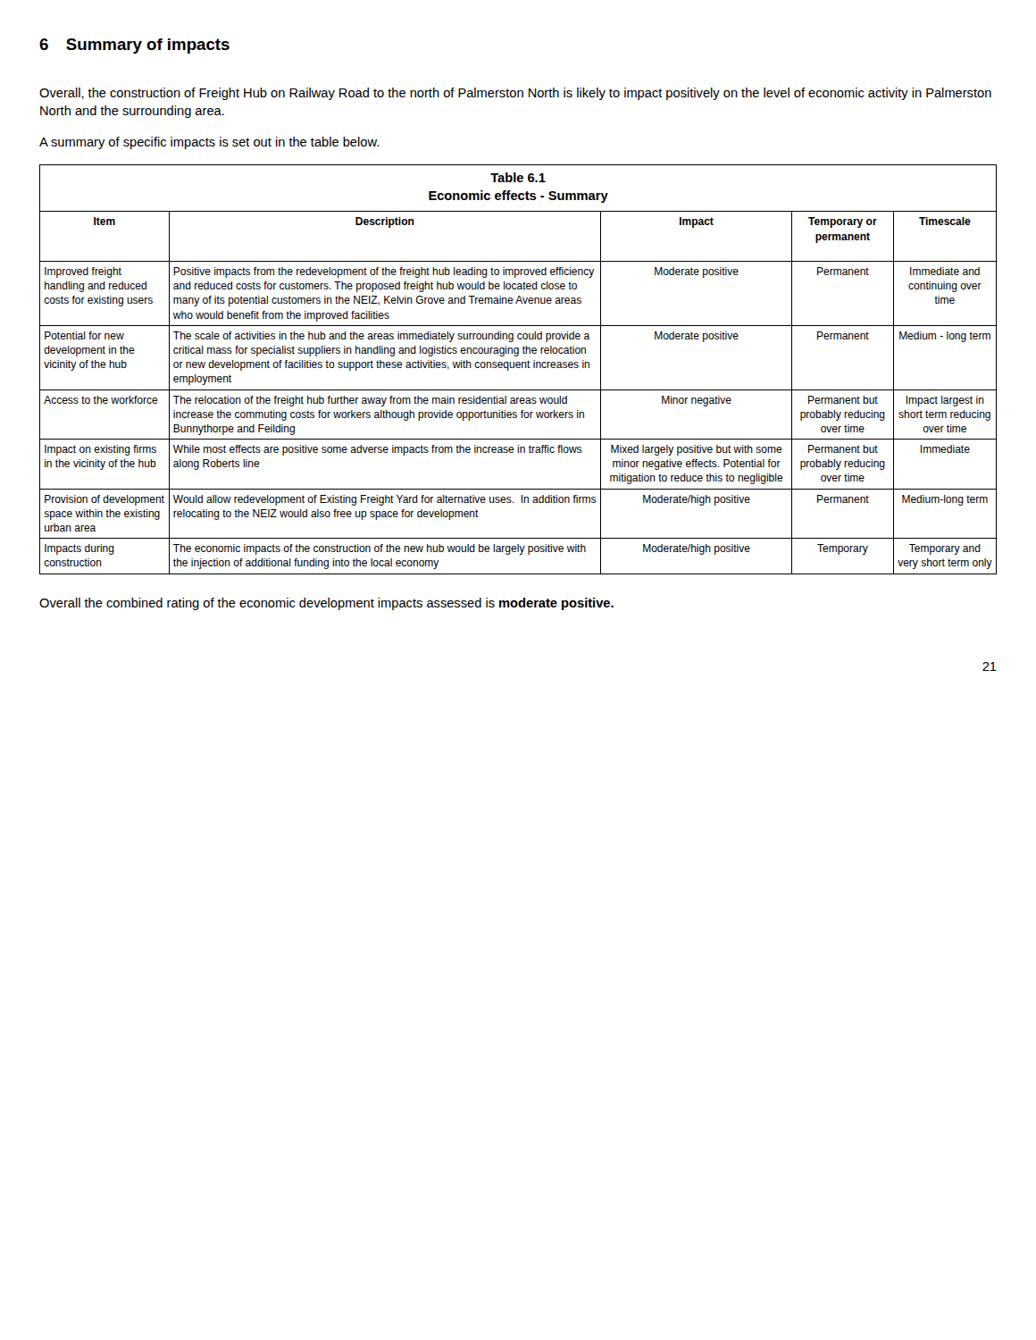6 Summary of impacts
Overall, the construction of Freight Hub on Railway Road to the north of Palmerston North is likely to impact positively on the level of economic activity in Palmerston North and the surrounding area.
A summary of specific impacts is set out in the table below.
Table 6.1 Economic effects - Summary
| Item | Description | Impact | Temporary or permanent | Timescale |
| --- | --- | --- | --- | --- |
| Improved freight handling and reduced costs for existing users | Positive impacts from the redevelopment of the freight hub leading to improved efficiency and reduced costs for customers. The proposed freight hub would be located close to many of its potential customers in the NEIZ, Kelvin Grove and Tremaine Avenue areas who would benefit from the improved facilities | Moderate positive | Permanent | Immediate and continuing over time |
| Potential for new development in the vicinity of the hub | The scale of activities in the hub and the areas immediately surrounding could provide a critical mass for specialist suppliers in handling and logistics encouraging the relocation or new development of facilities to support these activities, with consequent increases in employment | Moderate positive | Permanent | Medium - long term |
| Access to the workforce | The relocation of the freight hub further away from the main residential areas would increase the commuting costs for workers although provide opportunities for workers in Bunnythorpe and Feilding | Minor negative | Permanent but probably reducing over time | Impact largest in short term reducing over time |
| Impact on existing firms in the vicinity of the hub | While most effects are positive some adverse impacts from the increase in traffic flows along Roberts line | Mixed largely positive but with some minor negative effects. Potential for mitigation to reduce this to negligible | Permanent but probably reducing over time | Immediate |
| Provision of development space within the existing urban area | Would allow redevelopment of Existing Freight Yard for alternative uses. In addition firms relocating to the NEIZ would also free up space for development | Moderate/high positive | Permanent | Medium-long term |
| Impacts during construction | The economic impacts of the construction of the new hub would be largely positive with the injection of additional funding into the local economy | Moderate/high positive | Temporary | Temporary and very short term only |
Overall the combined rating of the economic development impacts assessed is moderate positive.
21